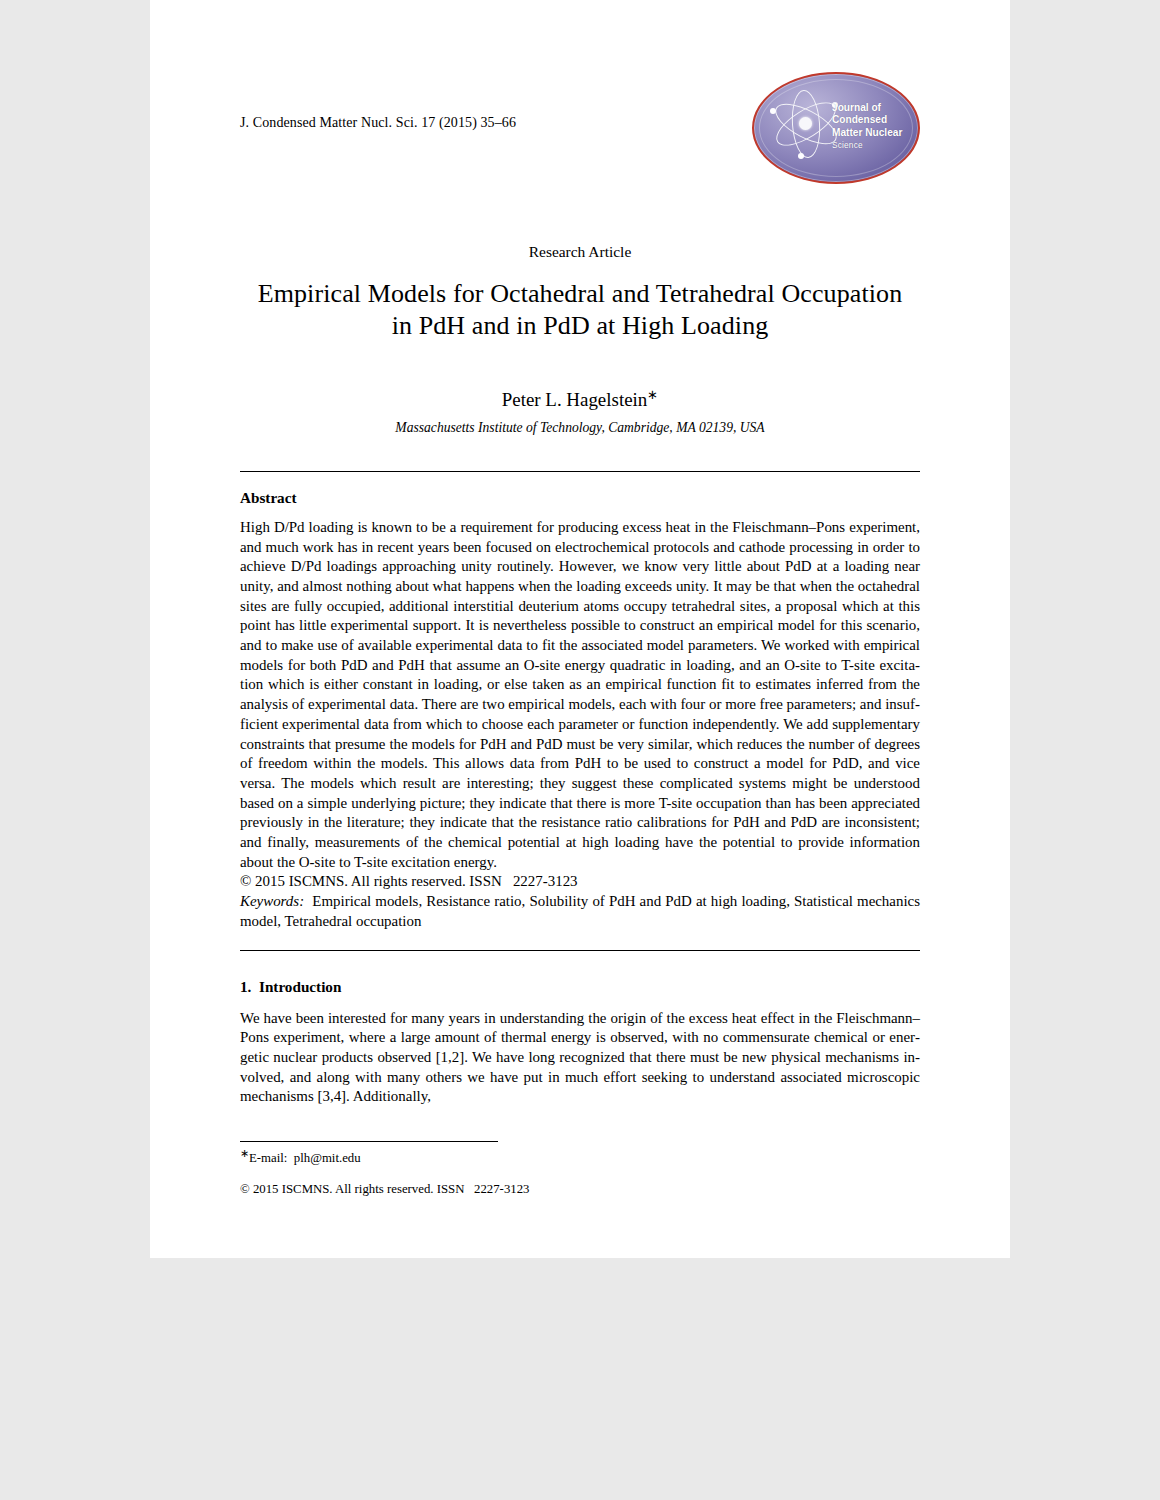J. Condensed Matter Nucl. Sci. 17 (2015) 35–66
Journal of
Condensed
Matter Nuclear
Science
Research Article
Empirical Models for Octahedral and Tetrahedral Occupation
in PdH and in PdD at High Loading
Peter L. Hagelstein∗
Massachusetts Institute of Technology, Cambridge, MA 02139, USA
Abstract
High D/Pd loading is known to be a requirement for producing excess heat in the Fleischmann–Pons experiment, and much work has in recent years been focused on electrochemical protocols and cathode processing in order to achieve D/Pd loadings approaching unity routinely. However, we know very little about PdD at a loading near unity, and almost nothing about what happens when the loading exceeds unity. It may be that when the octahedral sites are fully occupied, additional interstitial deuterium atoms occupy tetrahedral sites, a proposal which at this point has little experimental support. It is nevertheless possible to construct an empirical model for this scenario, and to make use of available experimental data to fit the associated model parameters. We worked with empirical models for both PdD and PdH that assume an O-site energy quadratic in loading, and an O-site to T-site excitation which is either constant in loading, or else taken as an empirical function fit to estimates inferred from the analysis of experimental data. There are two empirical models, each with four or more free parameters; and insufficient experimental data from which to choose each parameter or function independently. We add supplementary constraints that presume the models for PdH and PdD must be very similar, which reduces the number of degrees of freedom within the models. This allows data from PdH to be used to construct a model for PdD, and vice versa. The models which result are interesting; they suggest these complicated systems might be understood based on a simple underlying picture; they indicate that there is more T-site occupation than has been appreciated previously in the literature; they indicate that the resistance ratio calibrations for PdH and PdD are inconsistent; and finally, measurements of the chemical potential at high loading have the potential to provide information about the O-site to T-site excitation energy.
© 2015 ISCMNS. All rights reserved. ISSN 2227-3123
Keywords: Empirical models, Resistance ratio, Solubility of PdH and PdD at high loading, Statistical mechanics model, Tetrahedral occupation
1. Introduction
We have been interested for many years in understanding the origin of the excess heat effect in the Fleischmann–Pons experiment, where a large amount of thermal energy is observed, with no commensurate chemical or energetic nuclear products observed [1,2]. We have long recognized that there must be new physical mechanisms involved, and along with many others we have put in much effort seeking to understand associated microscopic mechanisms [3,4]. Additionally,
∗E-mail: plh@mit.edu
© 2015 ISCMNS. All rights reserved. ISSN 2227-3123